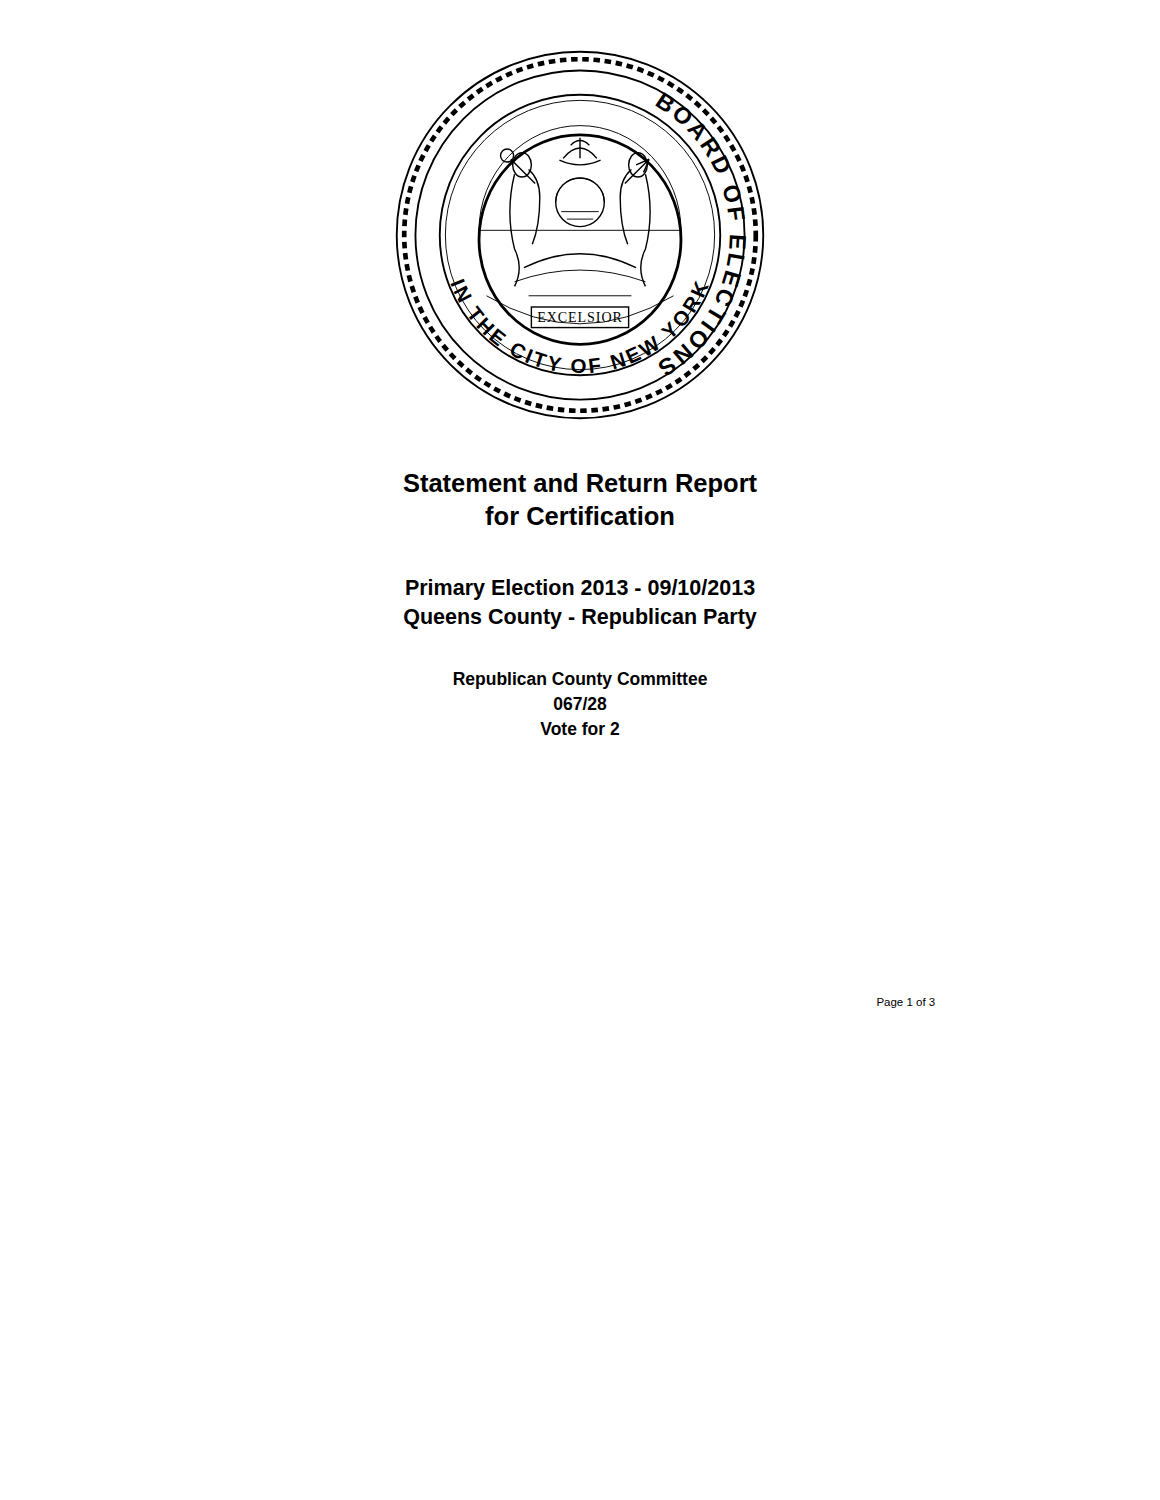Statement and Return Report
for Certification
Primary Election 2013 - 09/10/2013
Queens County - Republican Party
Republican County Committee
067/28
Vote for 2
Page 1 of 3